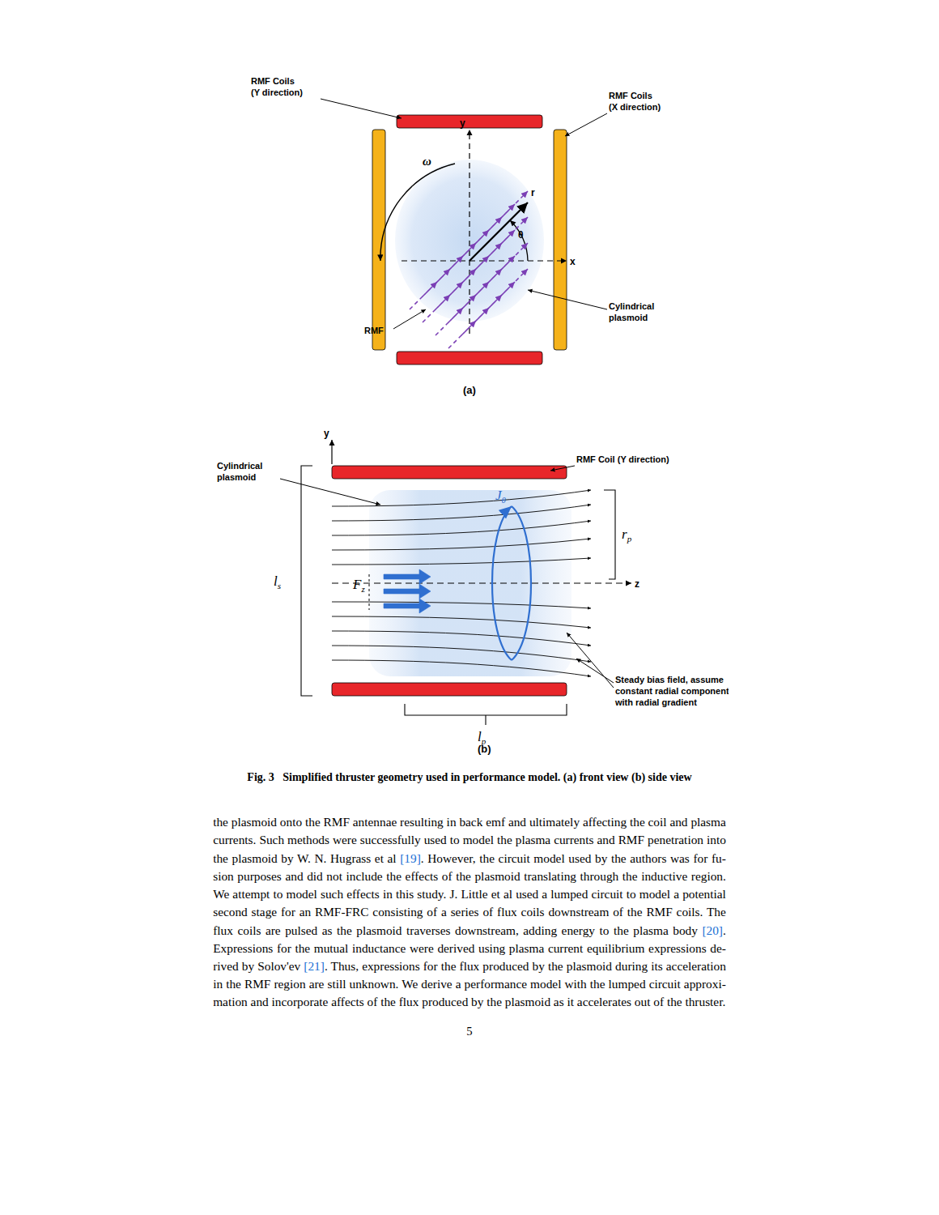y x r θ ω RMF Coils (Y direction) RMF Coils (X direction) Cylindrical plasmoid RMF (a) y z Jθ Fz rp ls lp Cylindrical plasmoid RMF Coil (Y direction) Steady bias field, assume constant radial component with radial gradient (b)
Fig. 3 Simplified thruster geometry used in performance model. (a) front view (b) side view
the plasmoid onto the RMF antennae resulting in back emf and ultimately affecting the coil and plasma currents. Such methods were successfully used to model the plasma currents and RMF penetration into the plasmoid by W. N. Hugrass et al [19]. However, the circuit model used by the authors was for fusion purposes and did not include the effects of the plasmoid translating through the inductive region. We attempt to model such effects in this study. J. Little et al used a lumped circuit to model a potential second stage for an RMF-FRC consisting of a series of flux coils downstream of the RMF coils. The flux coils are pulsed as the plasmoid traverses downstream, adding energy to the plasma body [20]. Expressions for the mutual inductance were derived using plasma current equilibrium expressions derived by Solov'ev [21]. Thus, expressions for the flux produced by the plasmoid during its acceleration in the RMF region are still unknown. We derive a performance model with the lumped circuit approximation and incorporate affects of the flux produced by the plasmoid as it accelerates out of the thruster.
5